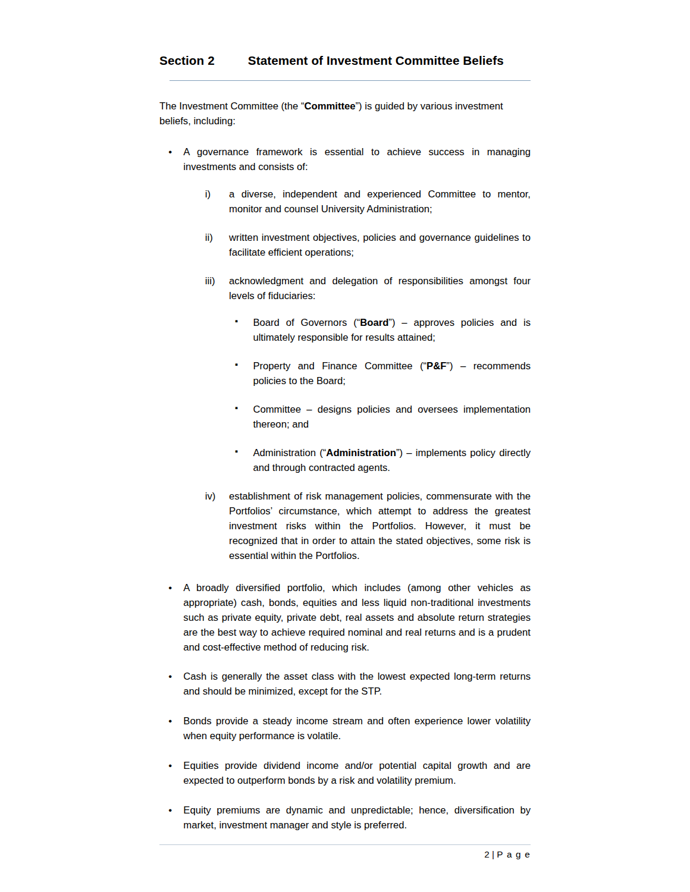Section 2 Statement of Investment Committee Beliefs
The Investment Committee (the “Committee”) is guided by various investment beliefs, including:
A governance framework is essential to achieve success in managing investments and consists of:
i) a diverse, independent and experienced Committee to mentor, monitor and counsel University Administration;
ii) written investment objectives, policies and governance guidelines to facilitate efficient operations;
iii) acknowledgment and delegation of responsibilities amongst four levels of fiduciaries:
Board of Governors (“Board”) – approves policies and is ultimately responsible for results attained;
Property and Finance Committee (“P&F”) – recommends policies to the Board;
Committee – designs policies and oversees implementation thereon; and
Administration (“Administration”) – implements policy directly and through contracted agents.
iv) establishment of risk management policies, commensurate with the Portfolios’ circumstance, which attempt to address the greatest investment risks within the Portfolios. However, it must be recognized that in order to attain the stated objectives, some risk is essential within the Portfolios.
A broadly diversified portfolio, which includes (among other vehicles as appropriate) cash, bonds, equities and less liquid non-traditional investments such as private equity, private debt, real assets and absolute return strategies are the best way to achieve required nominal and real returns and is a prudent and cost-effective method of reducing risk.
Cash is generally the asset class with the lowest expected long-term returns and should be minimized, except for the STP.
Bonds provide a steady income stream and often experience lower volatility when equity performance is volatile.
Equities provide dividend income and/or potential capital growth and are expected to outperform bonds by a risk and volatility premium.
Equity premiums are dynamic and unpredictable; hence, diversification by market, investment manager and style is preferred.
2 | P a g e